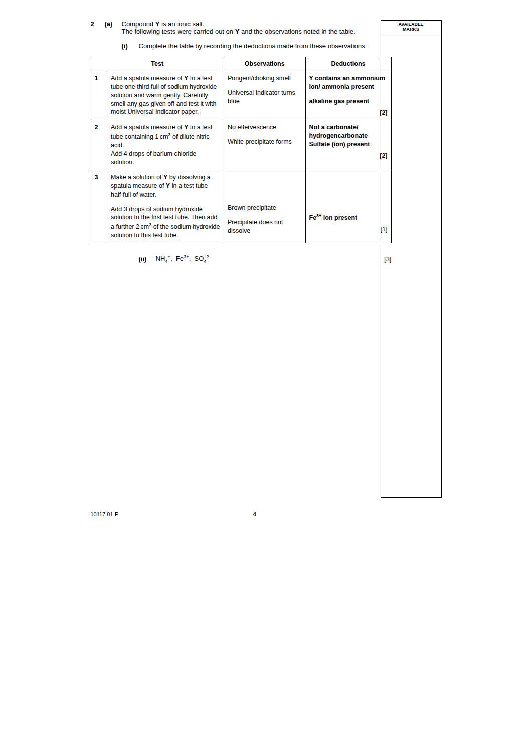AVAILABLE
MARKS
2
(a)
Compound Y is an ionic salt.
The following tests were carried out on Y and the observations noted in the table.
(i)
Complete the table by recording the deductions made from these observations.
| Test | Observations | Deductions |
| --- | --- | --- |
| 1 | Add a spatula measure of Y to a test tube one third full of sodium hydroxide solution and warm gently. Carefully smell any gas given off and test it with moist Universal Indicator paper. | Pungent/choking smell Universal Indicator turns blue | Y contains an ammonium ion/ ammonia present alkaline gas present [2] |
| 2 | Add a spatula measure of Y to a test tube containing 1 cm 3 of dilute nitric acid. Add 4 drops of barium chloride solution. | No effervescence White precipitate forms | Not a carbonate/ hydrogencarbonate Sulfate (ion) present [2] |
| 3 | Make a solution of Y by dissolving a spatula measure of Y in a test tube half-full of water. Add 3 drops of sodium hydroxide solution to the first test tube. Then add a further 2 cm 3 of the sodium hydroxide solution to this test tube. | Brown precipitate Precipitate does not dissolve | Fe 3+ ion present [1] |
(ii)
NH4+, Fe3+, SO42–
[3]
10117.01 F
4